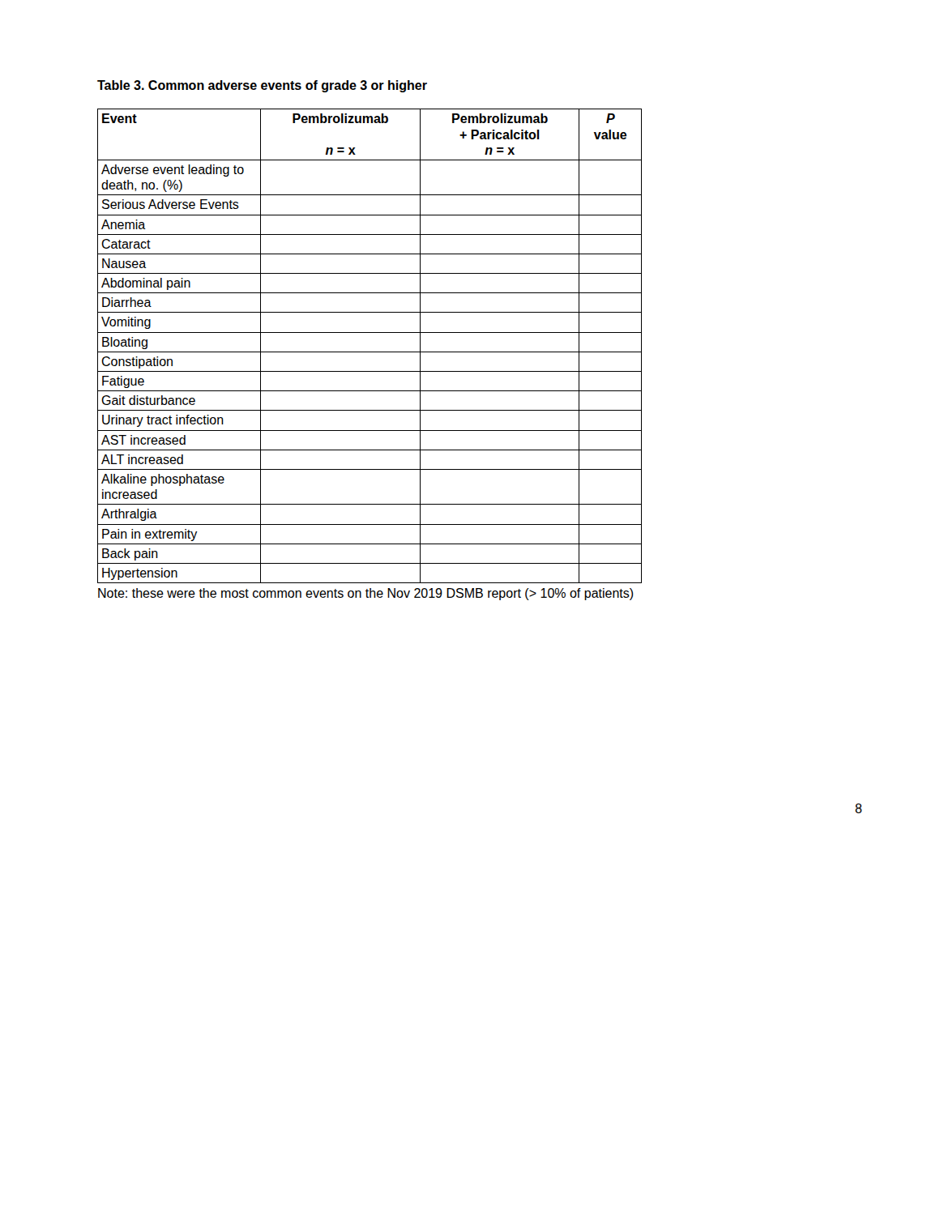Table 3. Common adverse events of grade 3 or higher
| Event | Pembrolizumab n = x | Pembrolizumab + Paricalcitol n = x | P value |
| --- | --- | --- | --- |
| Adverse event leading to death, no. (%) | | | |
| Serious Adverse Events | | | |
| Anemia | | | |
| Cataract | | | |
| Nausea | | | |
| Abdominal pain | | | |
| Diarrhea | | | |
| Vomiting | | | |
| Bloating | | | |
| Constipation | | | |
| Fatigue | | | |
| Gait disturbance | | | |
| Urinary tract infection | | | |
| AST increased | | | |
| ALT increased | | | |
| Alkaline phosphatase increased | | | |
| Arthralgia | | | |
| Pain in extremity | | | |
| Back pain | | | |
| Hypertension | | | |
Note: these were the most common events on the Nov 2019 DSMB report (> 10% of patients)
8